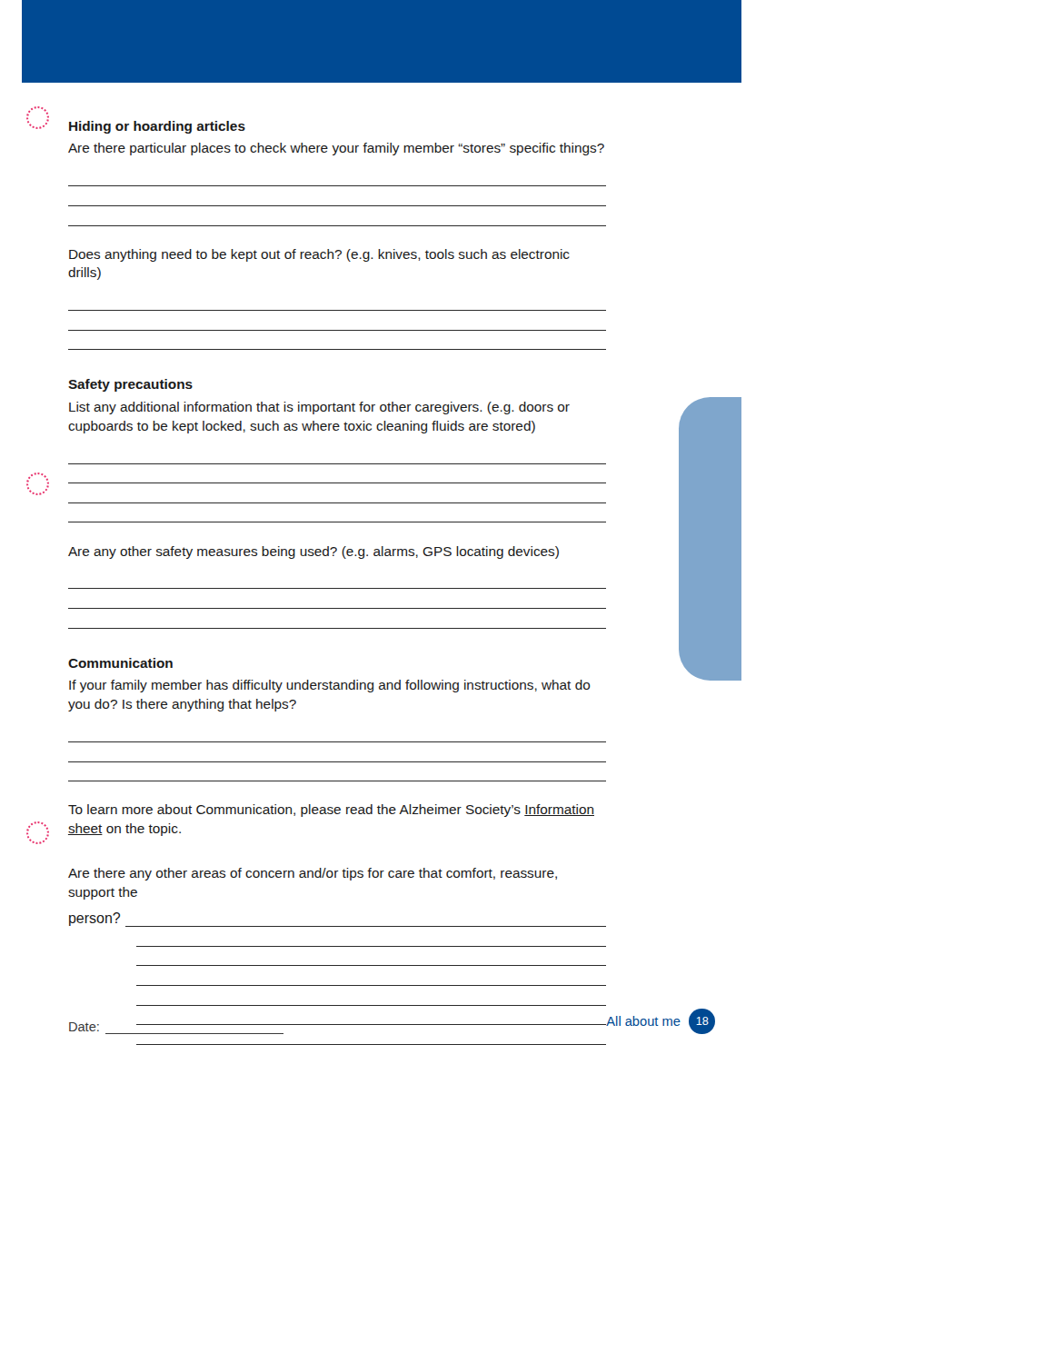Special considerations
Hiding or hoarding articles
Are there particular places to check where your family member “stores” specific things?
Does anything need to be kept out of reach? (e.g. knives, tools such as electronic drills)
Safety precautions
List any additional information that is important for other caregivers. (e.g. doors or cupboards to be kept locked, such as where toxic cleaning fluids are stored)
Are any other safety measures being used? (e.g. alarms, GPS locating devices)
Communication
If your family member has difficulty understanding and following instructions, what do you do? Is there anything that helps?
To learn more about Communication, please read the Alzheimer Society’s Information sheet on the topic.
Are there any other areas of concern and/or tips for care that comfort, reassure, support the
person?
Date:
All about me 18